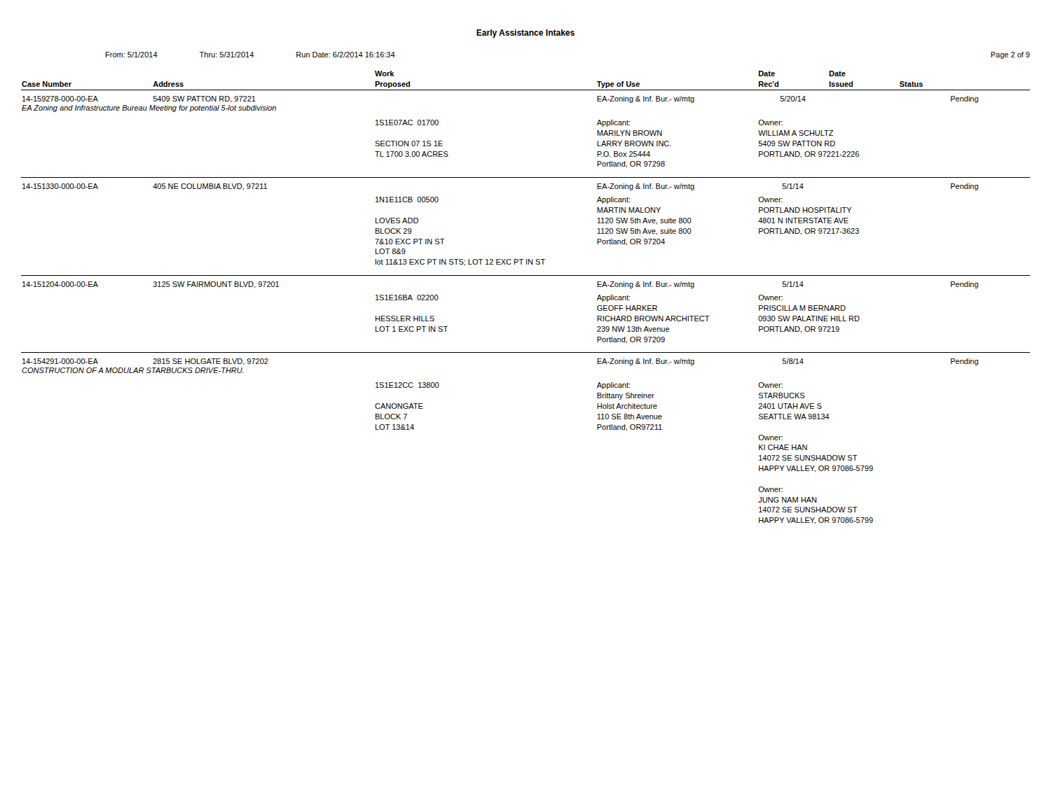Early Assistance Intakes
From: 5/1/2014 Thru: 5/31/2014 Run Date: 6/2/2014 16:16:34
Page 2 of 9
| | | Work | | Date | Date | |
| --- | --- | --- | --- | --- | --- | --- |
| Case Number | Address | Proposed | Type of Use | Rec'd | Issued | Status |
| 14-159278-000-00-EA | 5409 SW PATTON RD, 97221 | | EA-Zoning & Inf. Bur.- w/mtg | 5/20/14 | | Pending |
| EA Zoning and Infrastructure Bureau Meeting for potential 5-lot subdivision |
| | | 1S1E07AC 01700 SECTION 07 1S 1E TL 1700 3.00 ACRES | Applicant: MARILYN BROWN LARRY BROWN INC. P.O. Box 25444 Portland, OR 97298 | Owner: WILLIAM A SCHULTZ 5409 SW PATTON RD PORTLAND, OR 97221-2226 |
| 14-151330-000-00-EA | 405 NE COLUMBIA BLVD, 97211 | | EA-Zoning & Inf. Bur.- w/mtg | 5/1/14 | | Pending |
| | | 1N1E11CB 00500 LOVES ADD BLOCK 29 7&10 EXC PT IN ST LOT 8&9 lot 11&13 EXC PT IN STS; LOT 12 EXC PT IN ST | Applicant: MARTIN MALONY 1120 SW 5th Ave, suite 800 1120 SW 5th Ave, suite 800 Portland, OR 97204 | Owner: PORTLAND HOSPITALITY 4801 N INTERSTATE AVE PORTLAND, OR 97217-3623 |
| 14-151204-000-00-EA | 3125 SW FAIRMOUNT BLVD, 97201 | | EA-Zoning & Inf. Bur.- w/mtg | 5/1/14 | | Pending |
| | | 1S1E16BA 02200 HESSLER HILLS LOT 1 EXC PT IN ST | Applicant: GEOFF HARKER RICHARD BROWN ARCHITECT 239 NW 13th Avenue Portland, OR 97209 | Owner: PRISCILLA M BERNARD 0930 SW PALATINE HILL RD PORTLAND, OR 97219 |
| 14-154291-000-00-EA | 2815 SE HOLGATE BLVD, 97202 | | EA-Zoning & Inf. Bur.- w/mtg | 5/8/14 | | Pending |
| CONSTRUCTION OF A MODULAR STARBUCKS DRIVE-THRU. |
| | | 1S1E12CC 13800 CANONGATE BLOCK 7 LOT 13&14 | Applicant: Brittany Shreiner Holst Architecture 110 SE 8th Avenue Portland, OR97211 | Owner: STARBUCKS 2401 UTAH AVE S SEATTLE WA 98134 Owner: KI CHAE HAN 14072 SE SUNSHADOW ST HAPPY VALLEY, OR 97086-5799 Owner: JUNG NAM HAN 14072 SE SUNSHADOW ST HAPPY VALLEY, OR 97086-5799 |